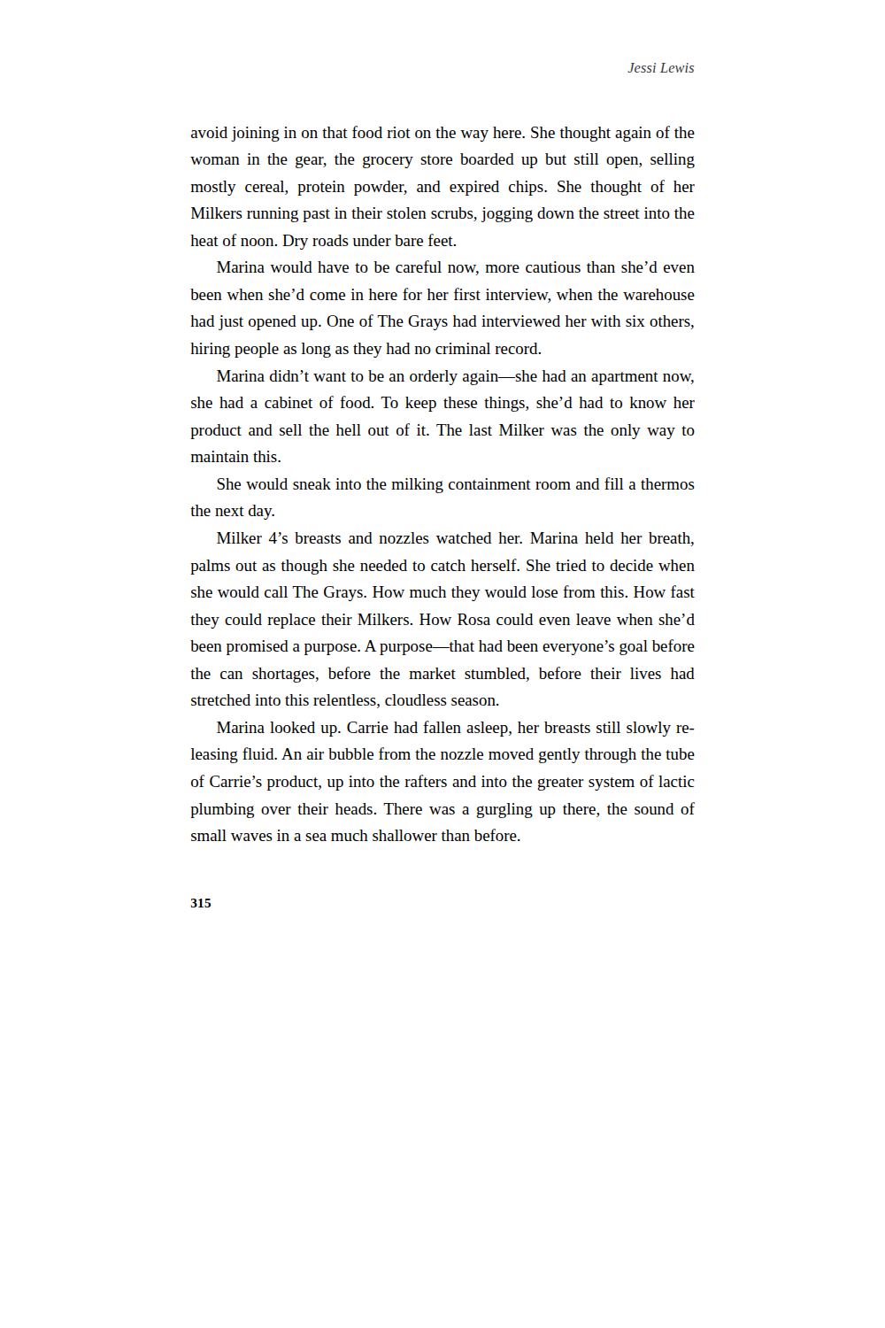Jessi Lewis
avoid joining in on that food riot on the way here. She thought again of the woman in the gear, the grocery store boarded up but still open, selling mostly cereal, protein powder, and expired chips. She thought of her Milkers running past in their stolen scrubs, jogging down the street into the heat of noon. Dry roads under bare feet.
Marina would have to be careful now, more cautious than she’d even been when she’d come in here for her first interview, when the warehouse had just opened up. One of The Grays had interviewed her with six others, hiring people as long as they had no criminal record.
Marina didn’t want to be an orderly again—she had an apartment now, she had a cabinet of food. To keep these things, she’d had to know her product and sell the hell out of it. The last Milker was the only way to maintain this.
She would sneak into the milking containment room and fill a thermos the next day.
Milker 4’s breasts and nozzles watched her. Marina held her breath, palms out as though she needed to catch herself. She tried to decide when she would call The Grays. How much they would lose from this. How fast they could replace their Milkers. How Rosa could even leave when she’d been promised a purpose. A purpose—that had been everyone’s goal before the can shortages, before the market stumbled, before their lives had stretched into this relentless, cloudless season.
Marina looked up. Carrie had fallen asleep, her breasts still slowly releasing fluid. An air bubble from the nozzle moved gently through the tube of Carrie’s product, up into the rafters and into the greater system of lactic plumbing over their heads. There was a gurgling up there, the sound of small waves in a sea much shallower than before.
315